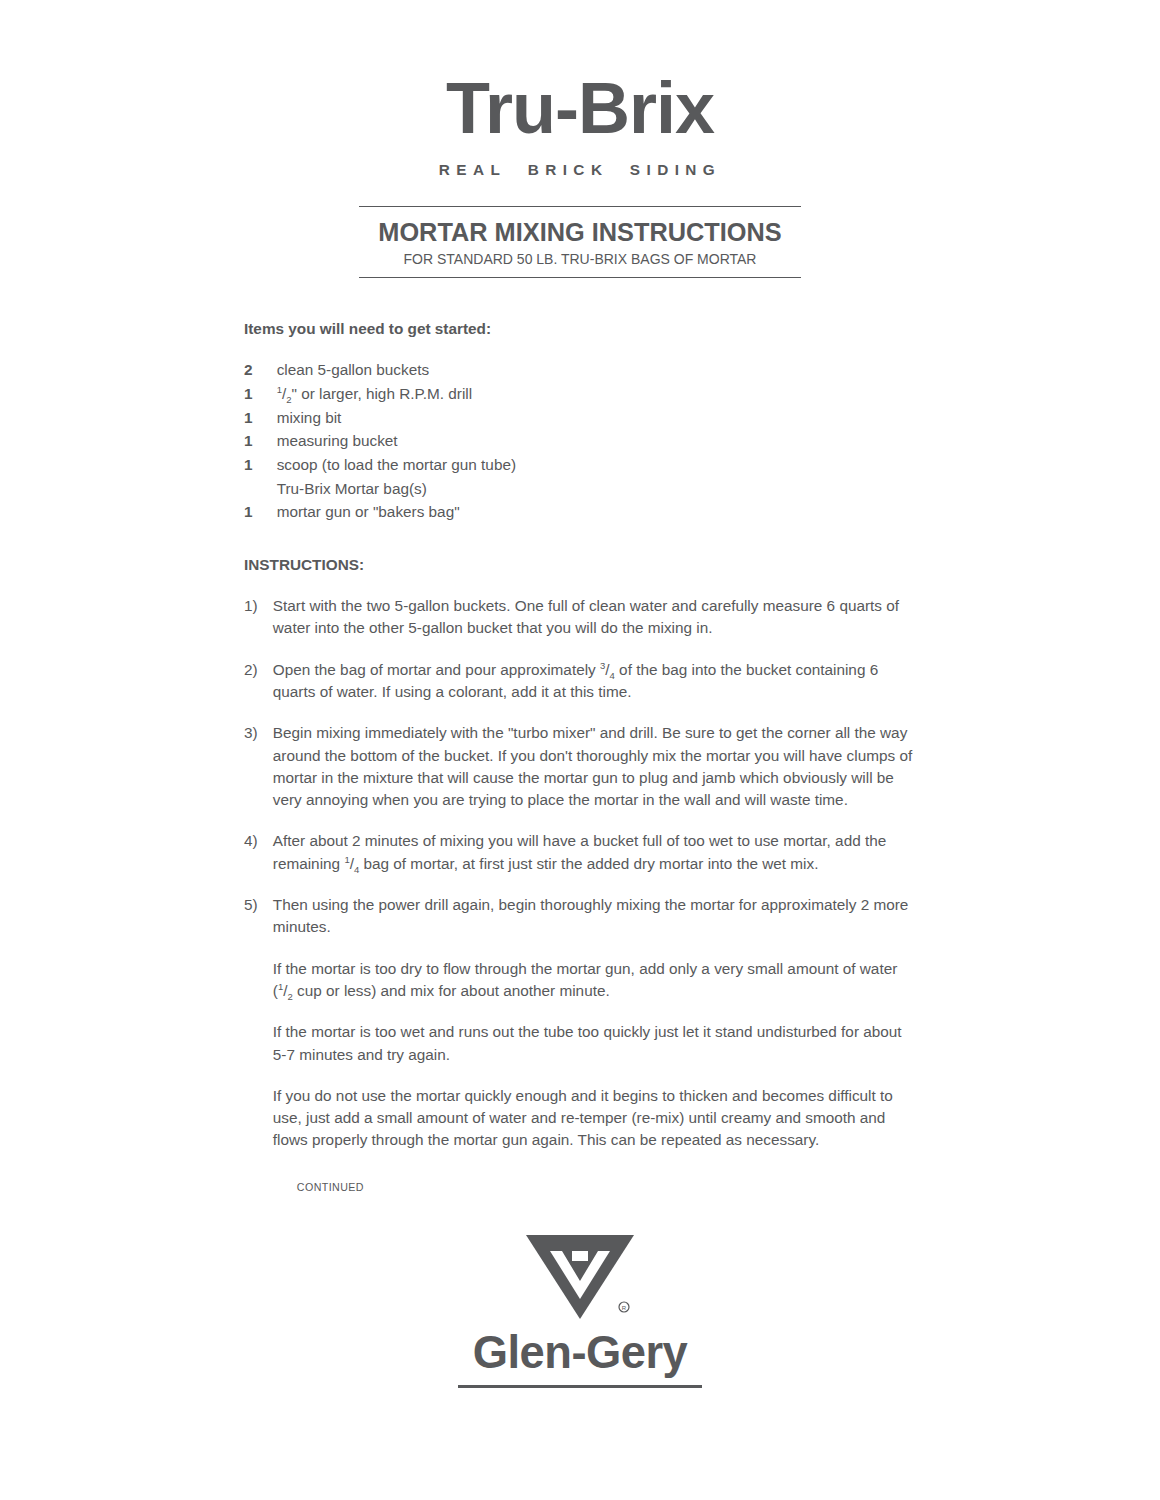Tru-Brix
REAL BRICK SIDING
MORTAR MIXING INSTRUCTIONS
FOR STANDARD 50 LB. TRU-BRIX BAGS OF MORTAR
Items you will need to get started:
| 2 | clean 5-gallon buckets |
| 1 | 1 / 2 " or larger, high R.P.M. drill |
| 1 | mixing bit |
| 1 | measuring bucket |
| 1 | scoop (to load the mortar gun tube) |
| | Tru-Brix Mortar bag(s) |
| 1 | mortar gun or "bakers bag" |
INSTRUCTIONS:
1) Start with the two 5-gallon buckets. One full of clean water and carefully measure 6 quarts of water into the other 5-gallon bucket that you will do the mixing in.
2) Open the bag of mortar and pour approximately 3/4 of the bag into the bucket containing 6 quarts of water. If using a colorant, add it at this time.
3) Begin mixing immediately with the "turbo mixer" and drill. Be sure to get the corner all the way around the bottom of the bucket. If you don't thoroughly mix the mortar you will have clumps of mortar in the mixture that will cause the mortar gun to plug and jamb which obviously will be very annoying when you are trying to place the mortar in the wall and will waste time.
4) After about 2 minutes of mixing you will have a bucket full of too wet to use mortar, add the remaining 1/4 bag of mortar, at first just stir the added dry mortar into the wet mix.
5) Then using the power drill again, begin thoroughly mixing the mortar for approximately 2 more minutes.
If the mortar is too dry to flow through the mortar gun, add only a very small amount of water (1/2 cup or less) and mix for about another minute.
If the mortar is too wet and runs out the tube too quickly just let it stand undisturbed for about 5-7 minutes and try again.
If you do not use the mortar quickly enough and it begins to thicken and becomes difficult to use, just add a small amount of water and re-temper (re-mix) until creamy and smooth and flows properly through the mortar gun again. This can be repeated as necessary.
CONTINUED
R
Glen-Gery